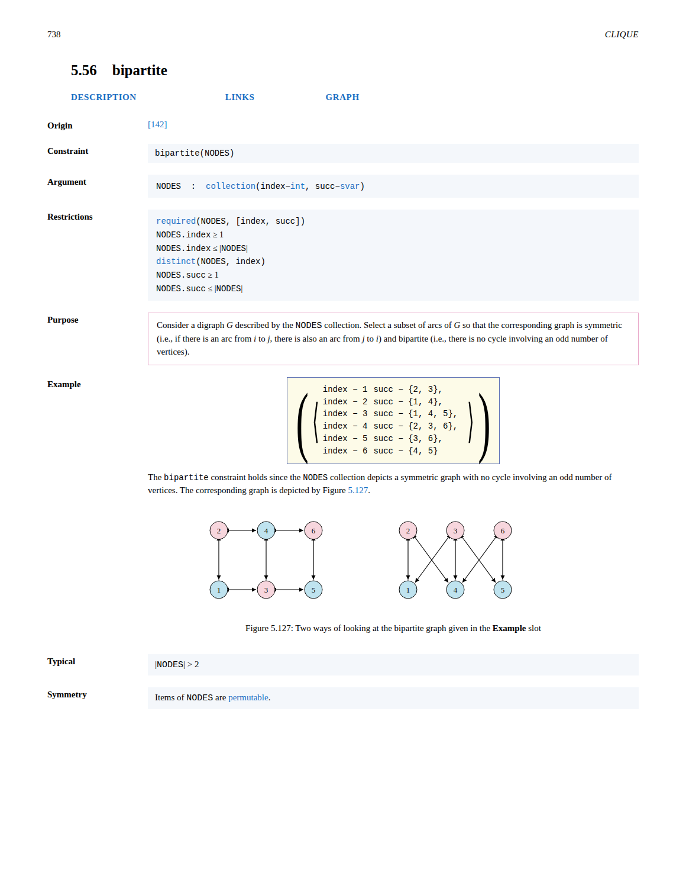738
CLIQUE
5.56bipartite
DESCRIPTION LINKS GRAPH
Origin
[142]
Constraint
bipartite(NODES)
Argument
NODES : collection(index−int, succ−svar)
Restrictions
required(NODES, [index, succ])
NODES.index ≥ 1
NODES.index ≤ |NODES|
distinct(NODES, index)
NODES.succ ≥ 1
NODES.succ ≤ |NODES|
Purpose
Consider a digraph G described by the NODES collection. Select a subset of arcs of G so that the corresponding graph is symmetric (i.e., if there is an arc from i to j, there is also an arc from j to i) and bipartite (i.e., there is no cycle involving an odd number of vertices).
Example
( ⟨
| index − 1 | succ − {2, 3}, |
| index − 2 | succ − {1, 4}, |
| index − 3 | succ − {1, 4, 5}, |
| index − 4 | succ − {2, 3, 6}, |
| index − 5 | succ − {3, 6}, |
| index − 6 | succ − {4, 5} |
⟩ )
The bipartite constraint holds since the NODES collection depicts a symmetric graph with no cycle involving an odd number of vertices. The corresponding graph is depicted by Figure 5.127.
2 4 6 1 3 5 2 3 6 1 4 5
Figure 5.127: Two ways of looking at the bipartite graph given in the Example slot
Typical
|NODES| > 2
Symmetry
Items of NODES are permutable.